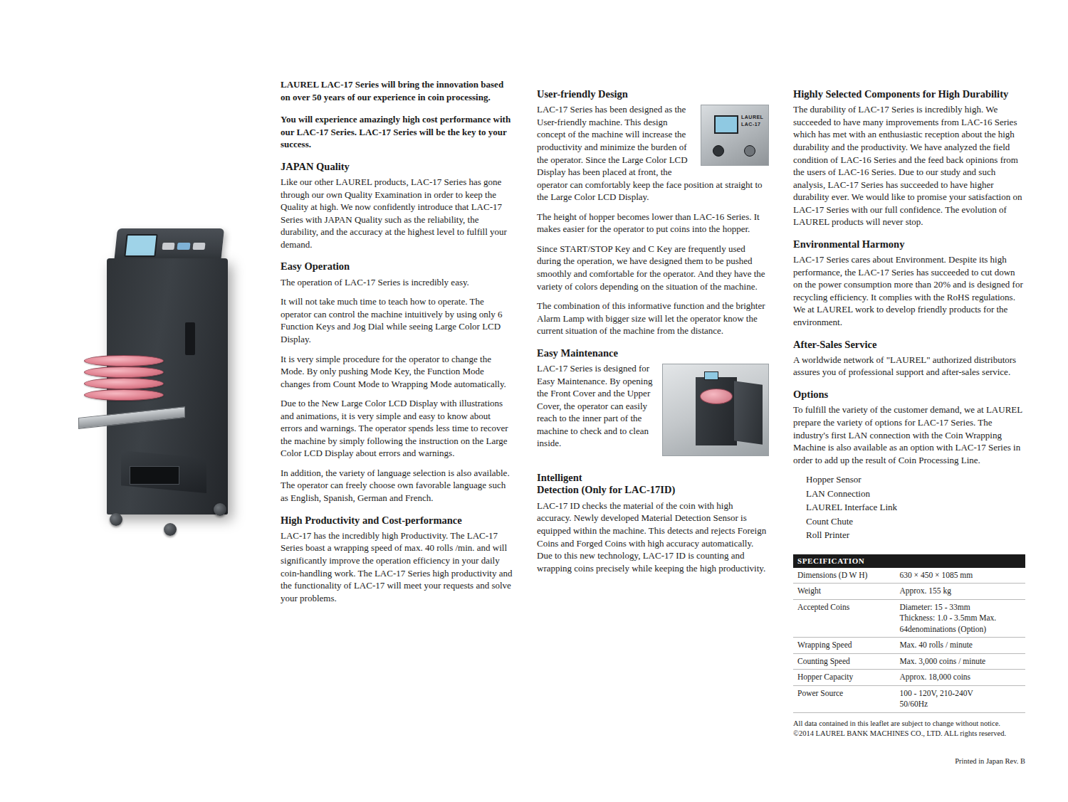LAUREL LAC-17 Series will bring the innovation based on over 50 years of our experience in coin processing.
You will experience amazingly high cost performance with our LAC-17 Series. LAC-17 Series will be the key to your success.
JAPAN Quality
Like our other LAUREL products, LAC-17 Series has gone through our own Quality Examination in order to keep the Quality at high. We now confidently introduce that LAC-17 Series with JAPAN Quality such as the reliability, the durability, and the accuracy at the highest level to fulfill your demand.
Easy Operation
The operation of LAC-17 Series is incredibly easy.
It will not take much time to teach how to operate. The operator can control the machine intuitively by using only 6 Function Keys and Jog Dial while seeing Large Color LCD Display.
It is very simple procedure for the operator to change the Mode. By only pushing Mode Key, the Function Mode changes from Count Mode to Wrapping Mode automatically.
Due to the New Large Color LCD Display with illustrations and animations, it is very simple and easy to know about errors and warnings. The operator spends less time to recover the machine by simply following the instruction on the Large Color LCD Display about errors and warnings.
In addition, the variety of language selection is also available. The operator can freely choose own favorable language such as English, Spanish, German and French.
High Productivity and Cost-performance
LAC-17 has the incredibly high Productivity. The LAC-17 Series boast a wrapping speed of max. 40 rolls /min. and will significantly improve the operation efficiency in your daily coin-handling work. The LAC-17 Series high productivity and the functionality of LAC-17 will meet your requests and solve your problems.
User-friendly Design
LAUREL
LAC-17
LAC-17 Series has been designed as the User-friendly machine. This design concept of the machine will increase the productivity and minimize the burden of the operator. Since the Large Color LCD Display has been placed at front, the operator can comfortably keep the face position at straight to the Large Color LCD Display.
The height of hopper becomes lower than LAC-16 Series. It makes easier for the operator to put coins into the hopper.
Since START/STOP Key and C Key are frequently used during the operation, we have designed them to be pushed smoothly and comfortable for the operator. And they have the variety of colors depending on the situation of the machine.
The combination of this informative function and the brighter Alarm Lamp with bigger size will let the operator know the current situation of the machine from the distance.
Easy Maintenance
LAC-17 Series is designed for Easy Maintenance. By opening the Front Cover and the Upper Cover, the operator can easily reach to the inner part of the machine to check and to clean inside.
Intelligent
Detection (Only for LAC-17ID)
LAC-17 ID checks the material of the coin with high accuracy. Newly developed Material Detection Sensor is equipped within the machine. This detects and rejects Foreign Coins and Forged Coins with high accuracy automatically. Due to this new technology, LAC-17 ID is counting and wrapping coins precisely while keeping the high productivity.
Highly Selected Components for High Durability
The durability of LAC-17 Series is incredibly high. We succeeded to have many improvements from LAC-16 Series which has met with an enthusiastic reception about the high durability and the productivity. We have analyzed the field condition of LAC-16 Series and the feed back opinions from the users of LAC-16 Series. Due to our study and such analysis, LAC-17 Series has succeeded to have higher durability ever. We would like to promise your satisfaction on LAC-17 Series with our full confidence. The evolution of LAUREL products will never stop.
Environmental Harmony
LAC-17 Series cares about Environment. Despite its high performance, the LAC-17 Series has succeeded to cut down on the power consumption more than 20% and is designed for recycling efficiency. It complies with the RoHS regulations. We at LAUREL work to develop friendly products for the environment.
After-Sales Service
A worldwide network of "LAUREL" authorized distributors assures you of professional support and after-sales service.
Options
To fulfill the variety of the customer demand, we at LAUREL prepare the variety of options for LAC-17 Series. The industry's first LAN connection with the Coin Wrapping Machine is also available as an option with LAC-17 Series in order to add up the result of Coin Processing Line.
Hopper Sensor
LAN Connection
LAUREL Interface Link
Count Chute
Roll Printer
SPECIFICATION
| Dimensions (D W H) | 630 × 450 × 1085 mm |
| Weight | Approx. 155 kg |
| Accepted Coins | Diameter: 15 - 33mm Thickness: 1.0 - 3.5mm Max. 64denominations (Option) |
| Wrapping Speed | Max. 40 rolls / minute |
| Counting Speed | Max. 3,000 coins / minute |
| Hopper Capacity | Approx. 18,000 coins |
| Power Source | 100 - 120V, 210-240V 50/60Hz |
All data contained in this leaflet are subject to change without notice.
©2014 LAUREL BANK MACHINES CO., LTD. ALL rights reserved.
Printed in Japan Rev. B